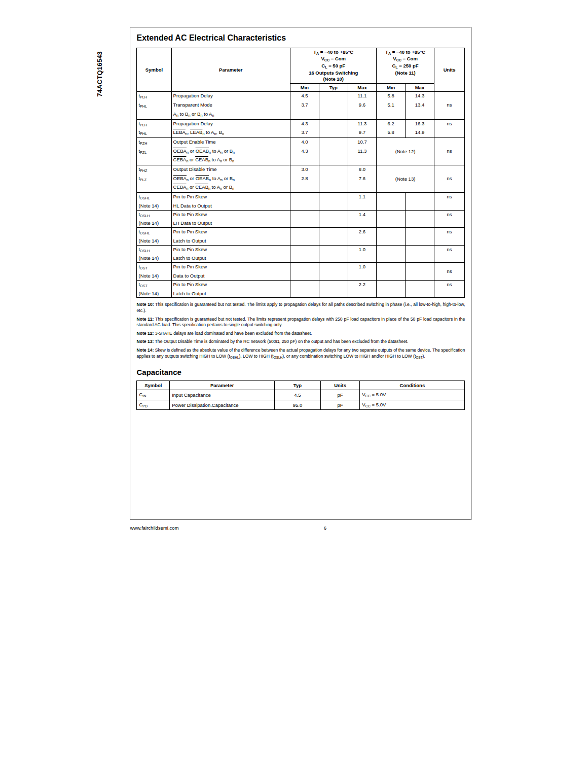74ACTQ16543
Extended AC Electrical Characteristics
| Symbol | Parameter | T A = −40 to +85°C V CC = Com C L = 50 pF 16 Outputs Switching (Note 10) | T A = −40 to +85°C V CC = Com C L = 250 pF (Note 11) | Units |
| --- | --- | --- | --- | --- |
| Min | Typ | Max | Min | Max |
| t PLH | Propagation Delay | 4.5 | | 11.1 | 5.8 | 14.3 | |
| t PHL | Transparent Mode | 3.7 | | 9.6 | 5.1 | 13.4 | ns |
| | A n to B n or B n to A n | | | | | | |
| t PLH | Propagation Delay | 4.3 | | 11.3 | 6.2 | 16.3 | ns |
| t PHL | LEBA n , LEAB n to A n , B n | 3.7 | | 9.7 | 5.8 | 14.9 | |
| t PZH | Output Enable Time | 4.0 | | 10.7 | (Note 12) | |
| t PZL | OEBA n or OEAB n to A n or B n | 4.3 | | 11.3 | ns |
| | CEBA n or CEAB n to A n or B n | | | | |
| t PHZ | Output Disable Time | 3.0 | | 8.0 | (Note 13) | |
| t PLZ | OEBA n or OEAB n to A n or B n | 2.8 | | 7.6 | ns |
| | CEBA n or CEAB n to A n or B n | | | | |
| t OSHL | Pin to Pin Skew | | | 1.1 | | | ns |
| (Note 14) | HL Data to Output | | | | | | |
| t OSLH | Pin to Pin Skew | | | 1.4 | | | ns |
| (Note 14) | LH Data to Output | | | | | | |
| t OSHL | Pin to Pin Skew | | | 2.6 | | | ns |
| (Note 14) | Latch to Output | | | | | | |
| t OSLH | Pin to Pin Skew | | | 1.0 | | | ns |
| (Note 14) | Latch to Output | | | | | | |
| t OST | Pin to Pin Skew | | | 1.0 | | | ns |
| (Note 14) | Data to Output | | | | | |
| t OST | Pin to Pin Skew | | | 2.2 | | | ns |
| (Note 14) | Latch to Output | | | | | | |
Note 10: This specification is guaranteed but not tested. The limits apply to propagation delays for all paths described switching in phase (i.e., all low-to-high, high-to-low, etc.).
Note 11: This specification is guaranteed but not tested. The limits represent propagation delays with 250 pF load capacitors in place of the 50 pF load capacitors in the standard AC load. This specification pertains to single output switching only.
Note 12: 3-STATE delays are load dominated and have been excluded from the datasheet.
Note 13: The Output Disable Time is dominated by the RC network (500Ω, 250 pF) on the output and has been excluded from the datasheet.
Note 14: Skew is defined as the absolute value of the difference between the actual propagation delays for any two separate outputs of the same device. The specification applies to any outputs switching HIGH to LOW (tOSHL), LOW to HIGH (tOSLH), or any combination switching LOW to HIGH and/or HIGH to LOW (tOST).
Capacitance
| Symbol | Parameter | Typ | Units | Conditions |
| --- | --- | --- | --- | --- |
| C IN | Input Capacitance | 4.5 | pF | V CC = 5.0V |
| C PD | Power Dissipation.Capacitance | 95.0 | pF | V CC = 5.0V |
www.fairchildsemi.com
6